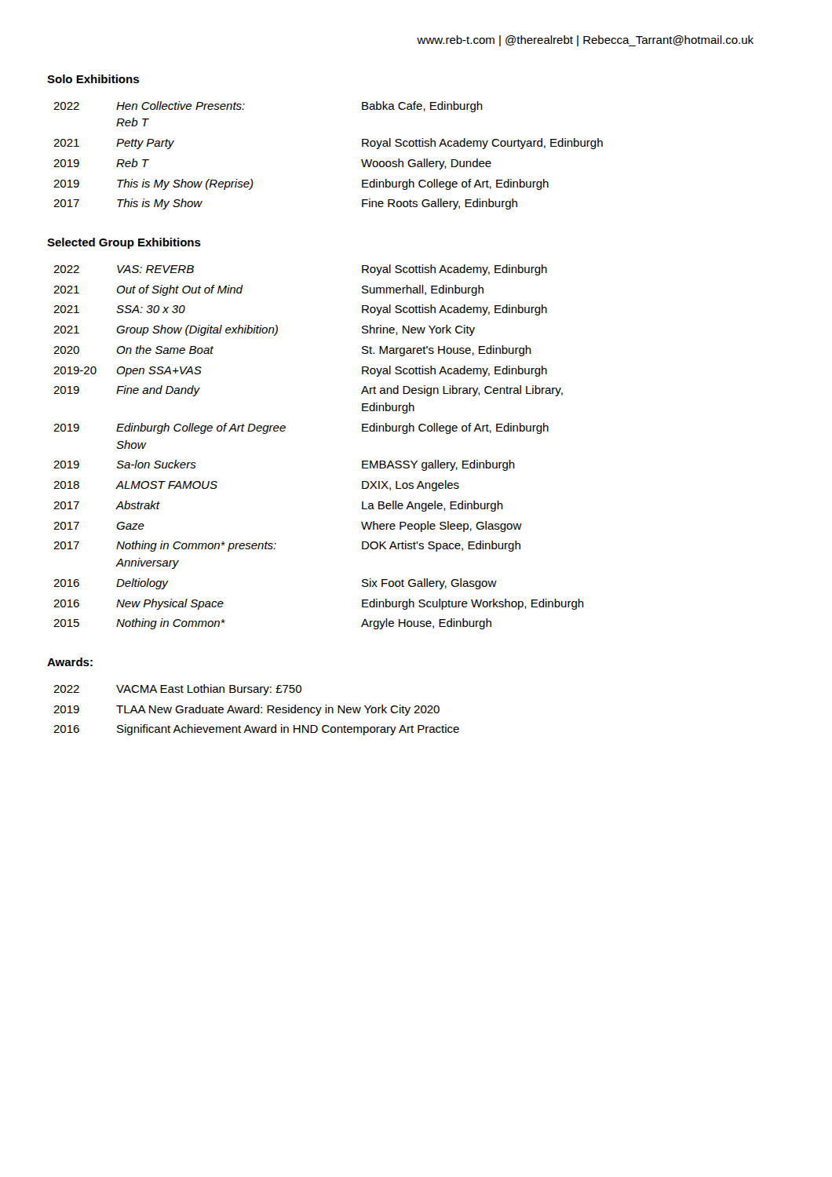www.reb-t.com | @therealrebt | Rebecca_Tarrant@hotmail.co.uk
Solo Exhibitions
| 2022 | Hen Collective Presents: Reb T | Babka Cafe, Edinburgh |
| 2021 | Petty Party | Royal Scottish Academy Courtyard, Edinburgh |
| 2019 | Reb T | Wooosh Gallery, Dundee |
| 2019 | This is My Show (Reprise) | Edinburgh College of Art, Edinburgh |
| 2017 | This is My Show | Fine Roots Gallery, Edinburgh |
Selected Group Exhibitions
| 2022 | VAS: REVERB | Royal Scottish Academy, Edinburgh |
| 2021 | Out of Sight Out of Mind | Summerhall, Edinburgh |
| 2021 | SSA: 30 x 30 | Royal Scottish Academy, Edinburgh |
| 2021 | Group Show (Digital exhibition) | Shrine, New York City |
| 2020 | On the Same Boat | St. Margaret's House, Edinburgh |
| 2019-20 | Open SSA+VAS | Royal Scottish Academy, Edinburgh |
| 2019 | Fine and Dandy | Art and Design Library, Central Library, Edinburgh |
| 2019 | Edinburgh College of Art Degree Show | Edinburgh College of Art, Edinburgh |
| 2019 | Sa-lon Suckers | EMBASSY gallery, Edinburgh |
| 2018 | ALMOST FAMOUS | DXIX, Los Angeles |
| 2017 | Abstrakt | La Belle Angele, Edinburgh |
| 2017 | Gaze | Where People Sleep, Glasgow |
| 2017 | Nothing in Common* presents: Anniversary | DOK Artist's Space, Edinburgh |
| 2016 | Deltiology | Six Foot Gallery, Glasgow |
| 2016 | New Physical Space | Edinburgh Sculpture Workshop, Edinburgh |
| 2015 | Nothing in Common* | Argyle House, Edinburgh |
Awards:
| 2022 | VACMA East Lothian Bursary: £750 |
| 2019 | TLAA New Graduate Award: Residency in New York City 2020 |
| 2016 | Significant Achievement Award in HND Contemporary Art Practice |